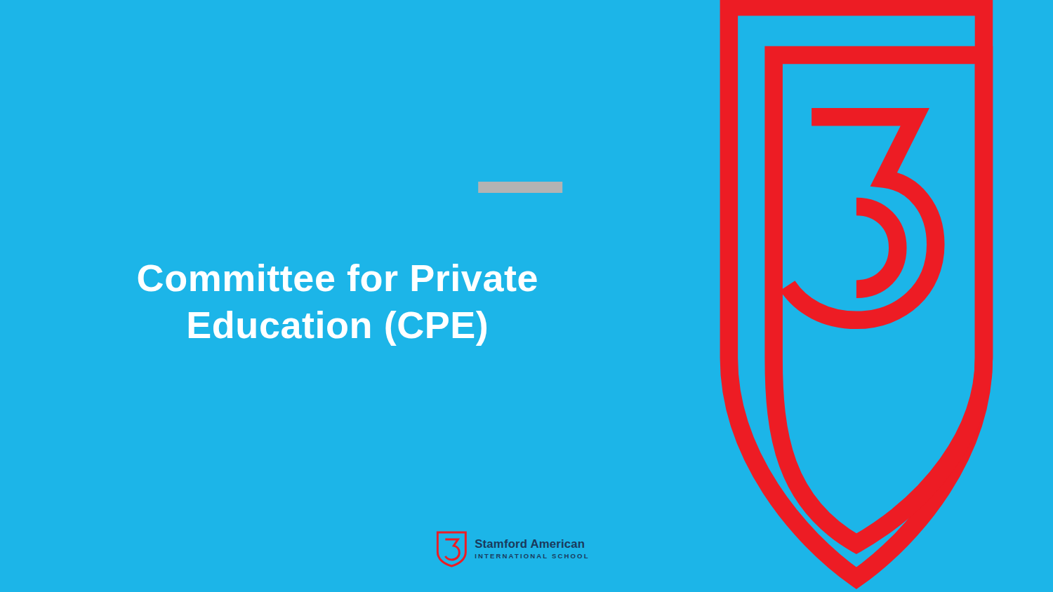Committee for Private Education (CPE)
Stamford American INTERNATIONAL SCHOOL